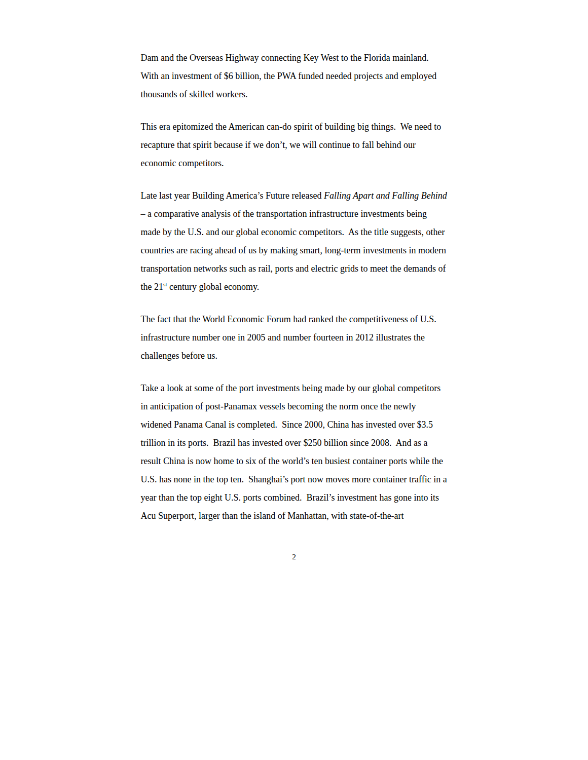Dam and the Overseas Highway connecting Key West to the Florida mainland. With an investment of $6 billion, the PWA funded needed projects and employed thousands of skilled workers.
This era epitomized the American can-do spirit of building big things. We need to recapture that spirit because if we don’t, we will continue to fall behind our economic competitors.
Late last year Building America’s Future released Falling Apart and Falling Behind – a comparative analysis of the transportation infrastructure investments being made by the U.S. and our global economic competitors. As the title suggests, other countries are racing ahead of us by making smart, long-term investments in modern transportation networks such as rail, ports and electric grids to meet the demands of the 21st century global economy.
The fact that the World Economic Forum had ranked the competitiveness of U.S. infrastructure number one in 2005 and number fourteen in 2012 illustrates the challenges before us.
Take a look at some of the port investments being made by our global competitors in anticipation of post-Panamax vessels becoming the norm once the newly widened Panama Canal is completed. Since 2000, China has invested over $3.5 trillion in its ports. Brazil has invested over $250 billion since 2008. And as a result China is now home to six of the world’s ten busiest container ports while the U.S. has none in the top ten. Shanghai’s port now moves more container traffic in a year than the top eight U.S. ports combined. Brazil’s investment has gone into its Acu Superport, larger than the island of Manhattan, with state-of-the-art
2